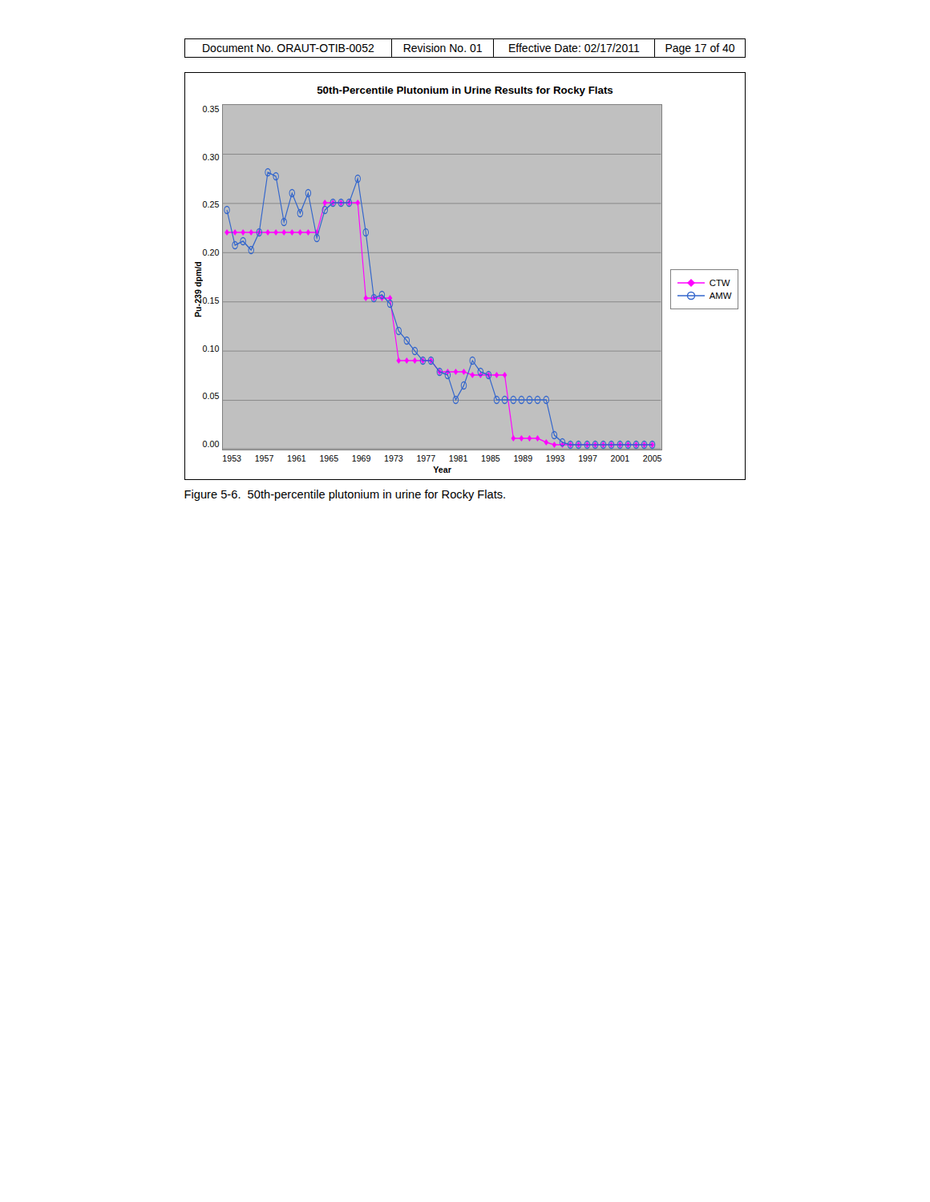| Document No. ORAUT-OTIB-0052 | Revision No. 01 | Effective Date: 02/17/2011 | Page 17 of 40 |
50th-Percentile Plutonium in Urine Results for Rocky Flats
Pu-239 dpm/d
0.35
0.30
0.25
0.20
0.15
0.10
0.05
0.00
19531957196119651969197319771981198519891993199720012005
Year
CTW
AMW
Figure 5-6. 50th-percentile plutonium in urine for Rocky Flats.